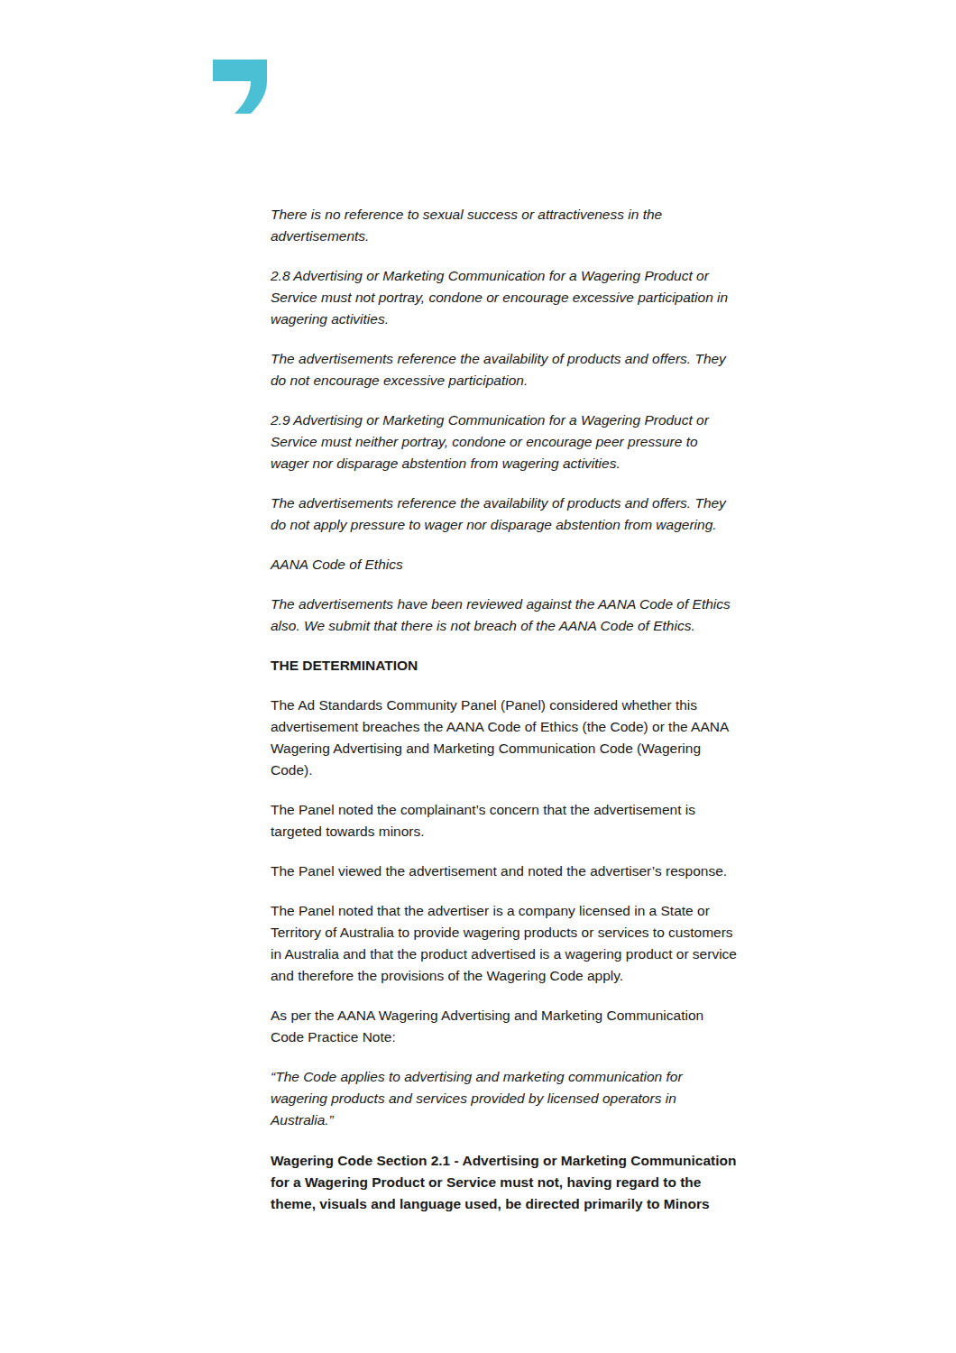There is no reference to sexual success or attractiveness in the advertisements.
2.8 Advertising or Marketing Communication for a Wagering Product or Service must not portray, condone or encourage excessive participation in wagering activities.
The advertisements reference the availability of products and offers. They do not encourage excessive participation.
2.9 Advertising or Marketing Communication for a Wagering Product or Service must neither portray, condone or encourage peer pressure to wager nor disparage abstention from wagering activities.
The advertisements reference the availability of products and offers. They do not apply pressure to wager nor disparage abstention from wagering.
AANA Code of Ethics
The advertisements have been reviewed against the AANA Code of Ethics also. We submit that there is not breach of the AANA Code of Ethics.
THE DETERMINATION
The Ad Standards Community Panel (Panel) considered whether this advertisement breaches the AANA Code of Ethics (the Code) or the AANA Wagering Advertising and Marketing Communication Code (Wagering Code).
The Panel noted the complainant’s concern that the advertisement is targeted towards minors.
The Panel viewed the advertisement and noted the advertiser’s response.
The Panel noted that the advertiser is a company licensed in a State or Territory of Australia to provide wagering products or services to customers in Australia and that the product advertised is a wagering product or service and therefore the provisions of the Wagering Code apply.
As per the AANA Wagering Advertising and Marketing Communication Code Practice Note:
“The Code applies to advertising and marketing communication for wagering products and services provided by licensed operators in Australia.”
Wagering Code Section 2.1 - Advertising or Marketing Communication for a Wagering Product or Service must not, having regard to the theme, visuals and language used, be directed primarily to Minors